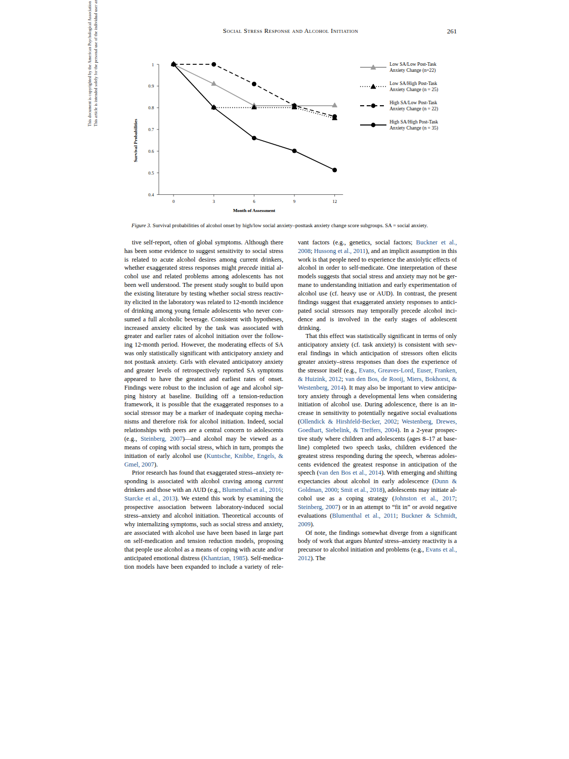This document is copyrighted by the American Psychological Association or one of its allied publishers.
This article is intended solely for the personal use of the individual user and is not to be disseminated broadly.
Social Stress Response and Alcohol Initiation 261
1 0.9 0.8 0.7 0.6 0.5 0.4 0 3 6 9 12 Survival Probabilities Month of Assessment
Low SA/Low Post-Task
Anxiety Change (n=22)
Low SA/High Post-Task
Anxiety Change (n = 25)
High SA/Low Post-Task
Anxiety Change (n = 22)
High SA/High Post-Task
Anxiety Change (n = 35)
Figure 3. Survival probabilities of alcohol onset by high/low social anxiety–posttask anxiety change score subgroups. SA = social anxiety.
tive self-report, often of global symptoms. Although there has been some evidence to suggest sensitivity to social stress is related to acute alcohol desires among current drinkers, whether exaggerated stress responses might precede initial alcohol use and related problems among adolescents has not been well understood. The present study sought to build upon the existing literature by testing whether social stress reactivity elicited in the laboratory was related to 12-month incidence of drinking among young female adolescents who never consumed a full alcoholic beverage. Consistent with hypotheses, increased anxiety elicited by the task was associated with greater and earlier rates of alcohol initiation over the following 12-month period. However, the moderating effects of SA was only statistically significant with anticipatory anxiety and not posttask anxiety. Girls with elevated anticipatory anxiety and greater levels of retrospectively reported SA symptoms appeared to have the greatest and earliest rates of onset. Findings were robust to the inclusion of age and alcohol sipping history at baseline. Building off a tension-reduction framework, it is possible that the exaggerated responses to a social stressor may be a marker of inadequate coping mechanisms and therefore risk for alcohol initiation. Indeed, social relationships with peers are a central concern to adolescents (e.g., Steinberg, 2007)—and alcohol may be viewed as a means of coping with social stress, which in turn, prompts the initiation of early alcohol use (Kuntsche, Knibbe, Engels, & Gmel, 2007).
Prior research has found that exaggerated stress–anxiety responding is associated with alcohol craving among current drinkers and those with an AUD (e.g., Blumenthal et al., 2016; Starcke et al., 2013). We extend this work by examining the prospective association between laboratory-induced social stress–anxiety and alcohol initiation. Theoretical accounts of why internalizing symptoms, such as social stress and anxiety, are associated with alcohol use have been based in large part on self-medication and tension reduction models, proposing that people use alcohol as a means of coping with acute and/or anticipated emotional distress (Khantzian, 1985). Self-medication models have been expanded to include a variety of relevant factors (e.g., genetics, social factors; Buckner et al., 2008; Hussong et al., 2011), and an implicit assumption in this work is that people need to experience the anxiolytic effects of alcohol in order to self-medicate. One interpretation of these models suggests that social stress and anxiety may not be germane to understanding initiation and early experimentation of alcohol use (cf. heavy use or AUD). In contrast, the present findings suggest that exaggerated anxiety responses to anticipated social stressors may temporally precede alcohol incidence and is involved in the early stages of adolescent drinking.
That this effect was statistically significant in terms of only anticipatory anxiety (cf. task anxiety) is consistent with several findings in which anticipation of stressors often elicits greater anxiety–stress responses than does the experience of the stressor itself (e.g., Evans, Greaves-Lord, Euser, Franken, & Huizink, 2012; van den Bos, de Rooij, Miers, Bokhorst, & Westenberg, 2014). It may also be important to view anticipatory anxiety through a developmental lens when considering initiation of alcohol use. During adolescence, there is an increase in sensitivity to potentially negative social evaluations (Ollendick & Hirshfeld-Becker, 2002; Westenberg, Drewes, Goedhart, Siebelink, & Treffers, 2004). In a 2-year prospective study where children and adolescents (ages 8–17 at baseline) completed two speech tasks, children evidenced the greatest stress responding during the speech, whereas adolescents evidenced the greatest response in anticipation of the speech (van den Bos et al., 2014). With emerging and shifting expectancies about alcohol in early adolescence (Dunn & Goldman, 2000; Smit et al., 2018), adolescents may initiate alcohol use as a coping strategy (Johnston et al., 2017; Steinberg, 2007) or in an attempt to “fit in” or avoid negative evaluations (Blumenthal et al., 2011; Buckner & Schmidt, 2009).
Of note, the findings somewhat diverge from a significant body of work that argues blunted stress–anxiety reactivity is a precursor to alcohol initiation and problems (e.g., Evans et al., 2012). The